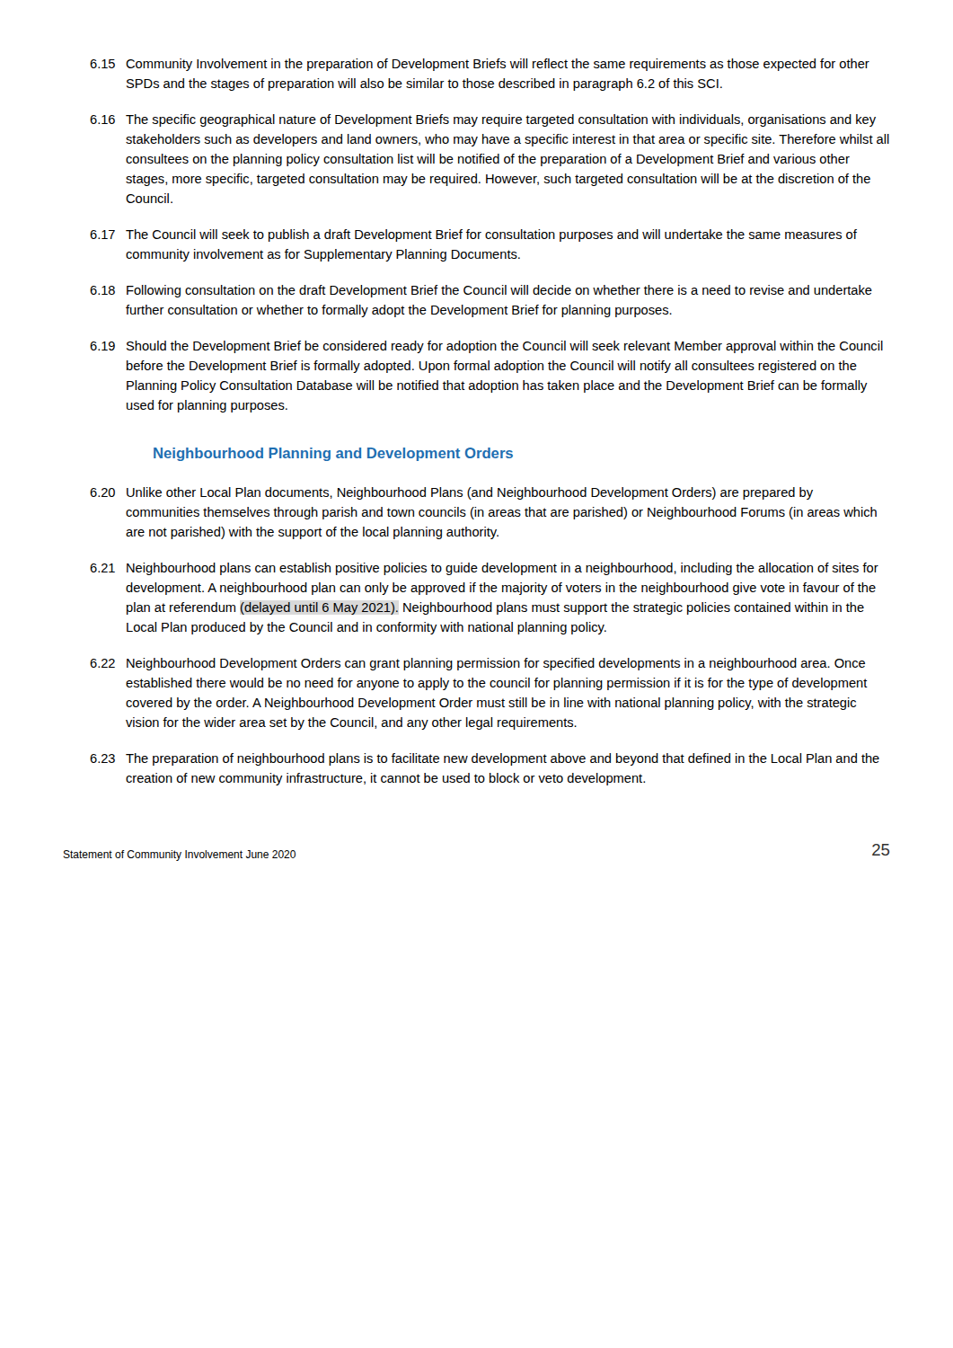6.15
Community Involvement in the preparation of Development Briefs will reflect the same requirements as those expected for other SPDs and the stages of preparation will also be similar to those described in paragraph 6.2 of this SCI.
6.16
The specific geographical nature of Development Briefs may require targeted consultation with individuals, organisations and key stakeholders such as developers and land owners, who may have a specific interest in that area or specific site. Therefore whilst all consultees on the planning policy consultation list will be notified of the preparation of a Development Brief and various other stages, more specific, targeted consultation may be required. However, such targeted consultation will be at the discretion of the Council.
6.17
The Council will seek to publish a draft Development Brief for consultation purposes and will undertake the same measures of community involvement as for Supplementary Planning Documents.
6.18
Following consultation on the draft Development Brief the Council will decide on whether there is a need to revise and undertake further consultation or whether to formally adopt the Development Brief for planning purposes.
6.19
Should the Development Brief be considered ready for adoption the Council will seek relevant Member approval within the Council before the Development Brief is formally adopted. Upon formal adoption the Council will notify all consultees registered on the Planning Policy Consultation Database will be notified that adoption has taken place and the Development Brief can be formally used for planning purposes.
Neighbourhood Planning and Development Orders
6.20
Unlike other Local Plan documents, Neighbourhood Plans (and Neighbourhood Development Orders) are prepared by communities themselves through parish and town councils (in areas that are parished) or Neighbourhood Forums (in areas which are not parished) with the support of the local planning authority.
6.21
Neighbourhood plans can establish positive policies to guide development in a neighbourhood, including the allocation of sites for development. A neighbourhood plan can only be approved if the majority of voters in the neighbourhood give vote in favour of the plan at referendum (delayed until 6 May 2021). Neighbourhood plans must support the strategic policies contained within in the Local Plan produced by the Council and in conformity with national planning policy.
6.22
Neighbourhood Development Orders can grant planning permission for specified developments in a neighbourhood area. Once established there would be no need for anyone to apply to the council for planning permission if it is for the type of development covered by the order. A Neighbourhood Development Order must still be in line with national planning policy, with the strategic vision for the wider area set by the Council, and any other legal requirements.
6.23
The preparation of neighbourhood plans is to facilitate new development above and beyond that defined in the Local Plan and the creation of new community infrastructure, it cannot be used to block or veto development.
Statement of Community Involvement June 2020
25